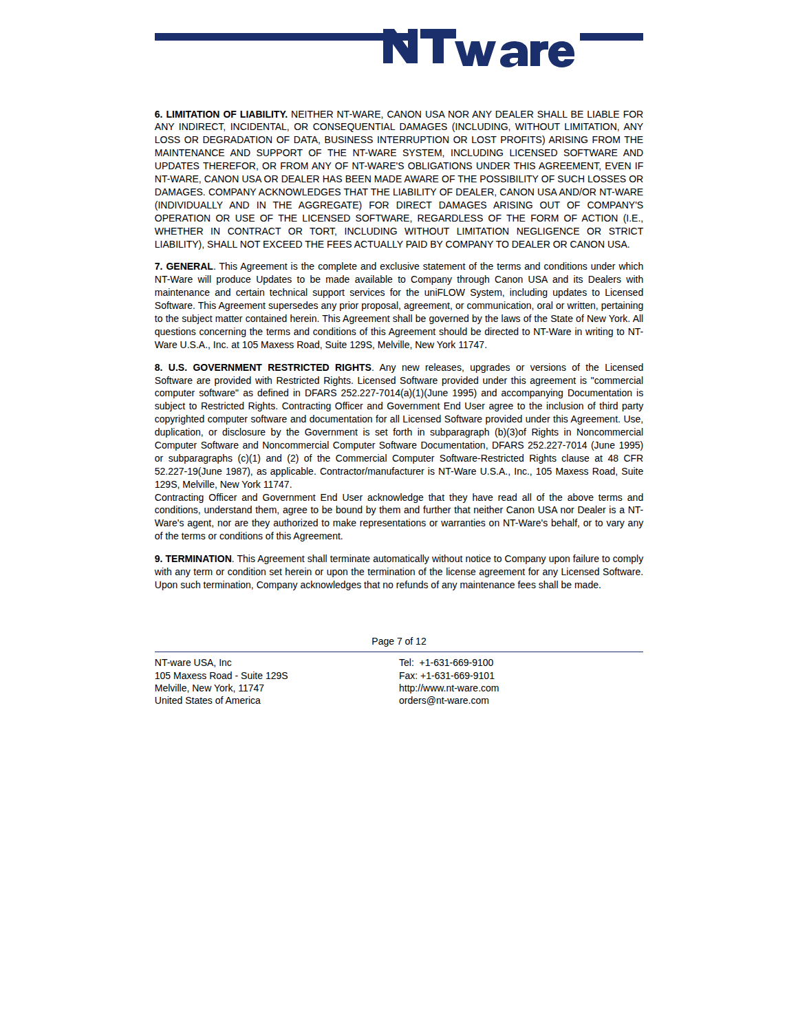6. LIMITATION OF LIABILITY. Neither NT-Ware, Canon USA nor any Dealer shall be liable for any indirect, incidental, or consequential damages (including, without limitation, any loss or degradation of data, business interruption or lost profits) arising from the maintenance and support of the NT-Ware System, including Licensed Software and Updates therefor, or from any of NT-Ware's obligations under this Agreement, even if NT-Ware, Canon USA or Dealer has been made aware of the possibility of such losses or damages. Company acknowledges that the liability of Dealer, Canon USA and/or NT-Ware (individually and in the aggregate) for direct damages arising out of Company's operation or use of the Licensed Software, regardless of the form of action (i.e., whether in contract or tort, including without limitation negligence or strict liability), shall not exceed the fees actually paid by Company to Dealer or Canon USA.
7. GENERAL. This Agreement is the complete and exclusive statement of the terms and conditions under which NT-Ware will produce Updates to be made available to Company through Canon USA and its Dealers with maintenance and certain technical support services for the uniFLOW System, including updates to Licensed Software. This Agreement supersedes any prior proposal, agreement, or communication, oral or written, pertaining to the subject matter contained herein. This Agreement shall be governed by the laws of the State of New York. All questions concerning the terms and conditions of this Agreement should be directed to NT-Ware in writing to NT-Ware U.S.A., Inc. at 105 Maxess Road, Suite 129S, Melville, New York 11747.
8. U.S. GOVERNMENT RESTRICTED RIGHTS. Any new releases, upgrades or versions of the Licensed Software are provided with Restricted Rights. Licensed Software provided under this agreement is "commercial computer software" as defined in DFARS 252.227-7014(a)(1)(June 1995) and accompanying Documentation is subject to Restricted Rights. Contracting Officer and Government End User agree to the inclusion of third party copyrighted computer software and documentation for all Licensed Software provided under this Agreement. Use, duplication, or disclosure by the Government is set forth in subparagraph (b)(3)of Rights in Noncommercial Computer Software and Noncommercial Computer Software Documentation, DFARS 252.227-7014 (June 1995) or subparagraphs (c)(1) and (2) of the Commercial Computer Software-Restricted Rights clause at 48 CFR 52.227-19(June 1987), as applicable. Contractor/manufacturer is NT-Ware U.S.A., Inc., 105 Maxess Road, Suite 129S, Melville, New York 11747.
Contracting Officer and Government End User acknowledge that they have read all of the above terms and conditions, understand them, agree to be bound by them and further that neither Canon USA nor Dealer is a NT-Ware's agent, nor are they authorized to make representations or warranties on NT-Ware's behalf, or to vary any of the terms or conditions of this Agreement.
9. TERMINATION. This Agreement shall terminate automatically without notice to Company upon failure to comply with any term or condition set herein or upon the termination of the license agreement for any Licensed Software. Upon such termination, Company acknowledges that no refunds of any maintenance fees shall be made.
Page 7 of 12
| NT-ware USA, Inc 105 Maxess Road - Suite 129S Melville, New York, 11747 United States of America | Tel: +1-631-669-9100 Fax: +1-631-669-9101 http://www.nt-ware.com orders@nt-ware.com |